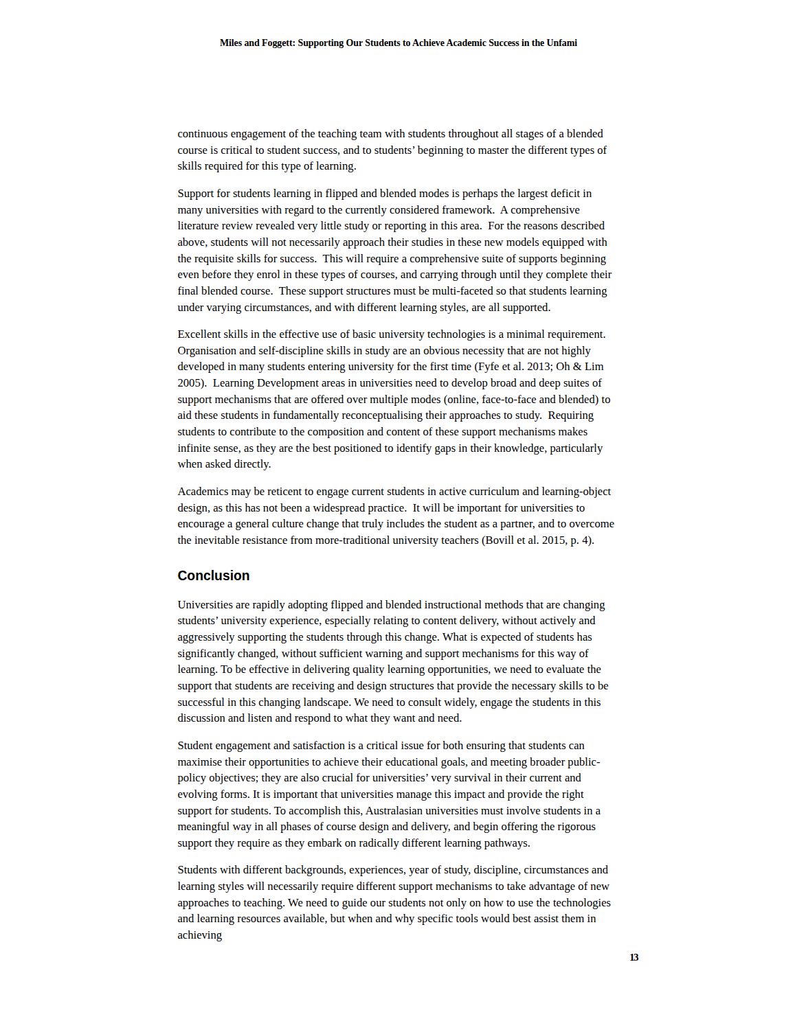Miles and Foggett: Supporting Our Students to Achieve Academic Success in the Unfami
continuous engagement of the teaching team with students throughout all stages of a blended course is critical to student success, and to students’ beginning to master the different types of skills required for this type of learning.
Support for students learning in flipped and blended modes is perhaps the largest deficit in many universities with regard to the currently considered framework. A comprehensive literature review revealed very little study or reporting in this area. For the reasons described above, students will not necessarily approach their studies in these new models equipped with the requisite skills for success. This will require a comprehensive suite of supports beginning even before they enrol in these types of courses, and carrying through until they complete their final blended course. These support structures must be multi-faceted so that students learning under varying circumstances, and with different learning styles, are all supported.
Excellent skills in the effective use of basic university technologies is a minimal requirement. Organisation and self-discipline skills in study are an obvious necessity that are not highly developed in many students entering university for the first time (Fyfe et al. 2013; Oh & Lim 2005). Learning Development areas in universities need to develop broad and deep suites of support mechanisms that are offered over multiple modes (online, face-to-face and blended) to aid these students in fundamentally reconceptualising their approaches to study. Requiring students to contribute to the composition and content of these support mechanisms makes infinite sense, as they are the best positioned to identify gaps in their knowledge, particularly when asked directly.
Academics may be reticent to engage current students in active curriculum and learning-object design, as this has not been a widespread practice. It will be important for universities to encourage a general culture change that truly includes the student as a partner, and to overcome the inevitable resistance from more-traditional university teachers (Bovill et al. 2015, p. 4).
Conclusion
Universities are rapidly adopting flipped and blended instructional methods that are changing students’ university experience, especially relating to content delivery, without actively and aggressively supporting the students through this change. What is expected of students has significantly changed, without sufficient warning and support mechanisms for this way of learning. To be effective in delivering quality learning opportunities, we need to evaluate the support that students are receiving and design structures that provide the necessary skills to be successful in this changing landscape. We need to consult widely, engage the students in this discussion and listen and respond to what they want and need.
Student engagement and satisfaction is a critical issue for both ensuring that students can maximise their opportunities to achieve their educational goals, and meeting broader public-policy objectives; they are also crucial for universities’ very survival in their current and evolving forms. It is important that universities manage this impact and provide the right support for students. To accomplish this, Australasian universities must involve students in a meaningful way in all phases of course design and delivery, and begin offering the rigorous support they require as they embark on radically different learning pathways.
Students with different backgrounds, experiences, year of study, discipline, circumstances and learning styles will necessarily require different support mechanisms to take advantage of new approaches to teaching. We need to guide our students not only on how to use the technologies and learning resources available, but when and why specific tools would best assist them in achieving
13